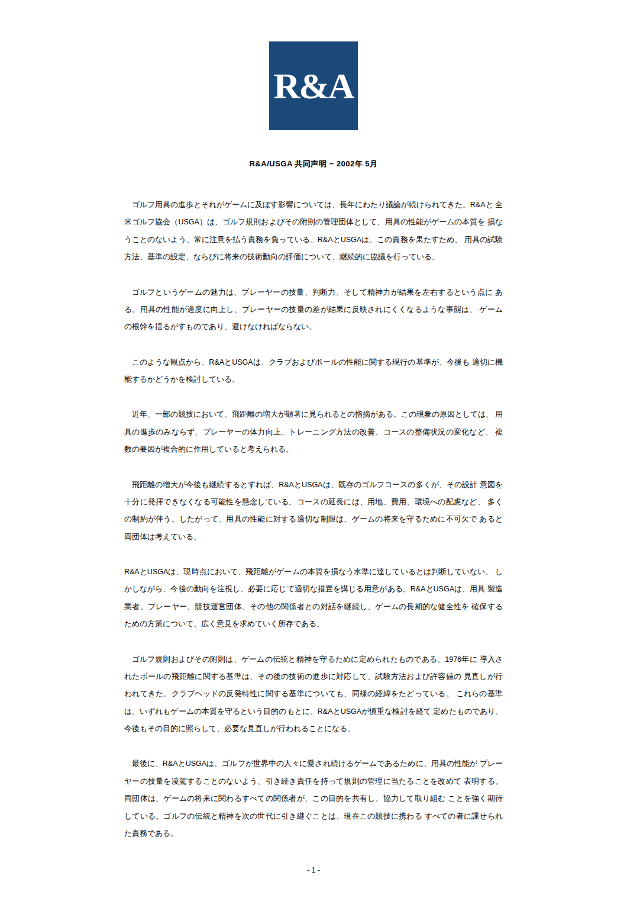R&A
R&A/USGA 共同声明 − 2002年 5月
ゴルフ用具の進歩とそれがゲームに及ぼす影響については、長年にわたり議論が続けられてきた。R&Aと 全米ゴルフ協会（USGA）は、ゴルフ規則およびその附則の管理団体として、用具の性能がゲームの本質を 損なうことのないよう、常に注意を払う責務を負っている。R&AとUSGAは、この責務を果たすため、 用具の試験方法、基準の設定、ならびに将来の技術動向の評価について、継続的に協議を行っている。
ゴルフというゲームの魅力は、プレーヤーの技量、判断力、そして精神力が結果を左右するという点に ある。用具の性能が過度に向上し、プレーヤーの技量の差が結果に反映されにくくなるような事態は、 ゲームの根幹を揺るがすものであり、避けなければならない。
このような観点から、R&AとUSGAは、クラブおよびボールの性能に関する現行の基準が、今後も 適切に機能するかどうかを検討している。
近年、一部の競技において、飛距離の増大が顕著に見られるとの指摘がある。この現象の原因としては、 用具の進歩のみならず、プレーヤーの体力向上、トレーニング方法の改善、コースの整備状況の変化など、 複数の要因が複合的に作用していると考えられる。
飛距離の増大が今後も継続するとすれば、R&AとUSGAは、既存のゴルフコースの多くが、その設計 意図を十分に発揮できなくなる可能性を懸念している。コースの延長には、用地、費用、環境への配慮など、 多くの制約が伴う。したがって、用具の性能に対する適切な制限は、ゲームの将来を守るために不可欠で あると両団体は考えている。
R&AとUSGAは、現時点において、飛距離がゲームの本質を損なう水準に達しているとは判断していない。 しかしながら、今後の動向を注視し、必要に応じて適切な措置を講じる用意がある。R&AとUSGAは、用具 製造業者、プレーヤー、競技運営団体、その他の関係者との対話を継続し、ゲームの長期的な健全性を 確保するための方策について、広く意見を求めていく所存である。
ゴルフ規則およびその附則は、ゲームの伝統と精神を守るために定められたものである。1976年に 導入されたボールの飛距離に関する基準は、その後の技術の進歩に対応して、試験方法および許容値の 見直しが行われてきた。クラブヘッドの反発特性に関する基準についても、同様の経緯をたどっている。 これらの基準は、いずれもゲームの本質を守るという目的のもとに、R&AとUSGAが慎重な検討を経て 定めたものであり、今後もその目的に照らして、必要な見直しが行われることになる。
最後に、R&AとUSGAは、ゴルフが世界中の人々に愛され続けるゲームであるために、用具の性能が プレーヤーの技量を凌駕することのないよう、引き続き責任を持って規則の管理に当たることを改めて 表明する。両団体は、ゲームの将来に関わるすべての関係者が、この目的を共有し、協力して取り組む ことを強く期待している。ゴルフの伝統と精神を次の世代に引き継ぐことは、現在この競技に携わる すべての者に課せられた責務である。
- 1 -